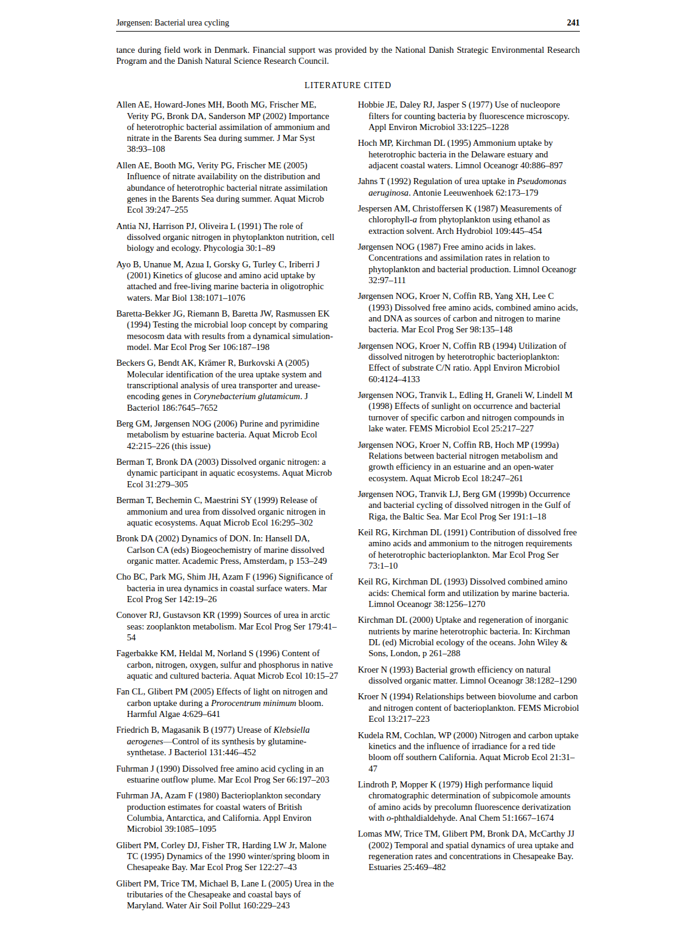Jørgensen: Bacterial urea cycling 241
tance during field work in Denmark. Financial support was provided by the National Danish Strategic Environmental Research Program and the Danish Natural Science Research Council.
Literature Cited
Allen AE, Howard-Jones MH, Booth MG, Frischer ME, Verity PG, Bronk DA, Sanderson MP (2002) Importance of heterotrophic bacterial assimilation of ammonium and nitrate in the Barents Sea during summer. J Mar Syst 38:93–108
Allen AE, Booth MG, Verity PG, Frischer ME (2005) Influence of nitrate availability on the distribution and abundance of heterotrophic bacterial nitrate assimilation genes in the Barents Sea during summer. Aquat Microb Ecol 39:247–255
Antia NJ, Harrison PJ, Oliveira L (1991) The role of dissolved organic nitrogen in phytoplankton nutrition, cell biology and ecology. Phycologia 30:1–89
Ayo B, Unanue M, Azua I, Gorsky G, Turley C, Iriberri J (2001) Kinetics of glucose and amino acid uptake by attached and free-living marine bacteria in oligotrophic waters. Mar Biol 138:1071–1076
Baretta-Bekker JG, Riemann B, Baretta JW, Rasmussen EK (1994) Testing the microbial loop concept by comparing mesocosm data with results from a dynamical simulation-model. Mar Ecol Prog Ser 106:187–198
Beckers G, Bendt AK, Krämer R, Burkovski A (2005) Molecular identification of the urea uptake system and transcriptional analysis of urea transporter and urease-encoding genes in Corynebacterium glutamicum. J Bacteriol 186:7645–7652
Berg GM, Jørgensen NOG (2006) Purine and pyrimidine metabolism by estuarine bacteria. Aquat Microb Ecol 42:215–226 (this issue)
Berman T, Bronk DA (2003) Dissolved organic nitrogen: a dynamic participant in aquatic ecosystems. Aquat Microb Ecol 31:279–305
Berman T, Bechemin C, Maestrini SY (1999) Release of ammonium and urea from dissolved organic nitrogen in aquatic ecosystems. Aquat Microb Ecol 16:295–302
Bronk DA (2002) Dynamics of DON. In: Hansell DA, Carlson CA (eds) Biogeochemistry of marine dissolved organic matter. Academic Press, Amsterdam, p 153–249
Cho BC, Park MG, Shim JH, Azam F (1996) Significance of bacteria in urea dynamics in coastal surface waters. Mar Ecol Prog Ser 142:19–26
Conover RJ, Gustavson KR (1999) Sources of urea in arctic seas: zooplankton metabolism. Mar Ecol Prog Ser 179:41–54
Fagerbakke KM, Heldal M, Norland S (1996) Content of carbon, nitrogen, oxygen, sulfur and phosphorus in native aquatic and cultured bacteria. Aquat Microb Ecol 10:15–27
Fan CL, Glibert PM (2005) Effects of light on nitrogen and carbon uptake during a Prorocentrum minimum bloom. Harmful Algae 4:629–641
Friedrich B, Magasanik B (1977) Urease of Klebsiella aerogenes—Control of its synthesis by glutamine-synthetase. J Bacteriol 131:446–452
Fuhrman J (1990) Dissolved free amino acid cycling in an estuarine outflow plume. Mar Ecol Prog Ser 66:197–203
Fuhrman JA, Azam F (1980) Bacterioplankton secondary production estimates for coastal waters of British Columbia, Antarctica, and California. Appl Environ Microbiol 39:1085–1095
Glibert PM, Corley DJ, Fisher TR, Harding LW Jr, Malone TC (1995) Dynamics of the 1990 winter/spring bloom in Chesapeake Bay. Mar Ecol Prog Ser 122:27–43
Glibert PM, Trice TM, Michael B, Lane L (2005) Urea in the tributaries of the Chesapeake and coastal bays of Maryland. Water Air Soil Pollut 160:229–243
Hobbie JE, Daley RJ, Jasper S (1977) Use of nucleopore filters for counting bacteria by fluorescence microscopy. Appl Environ Microbiol 33:1225–1228
Hoch MP, Kirchman DL (1995) Ammonium uptake by heterotrophic bacteria in the Delaware estuary and adjacent coastal waters. Limnol Oceanogr 40:886–897
Jahns T (1992) Regulation of urea uptake in Pseudomonas aeruginosa. Antonie Leeuwenhoek 62:173–179
Jespersen AM, Christoffersen K (1987) Measurements of chlorophyll-a from phytoplankton using ethanol as extraction solvent. Arch Hydrobiol 109:445–454
Jørgensen NOG (1987) Free amino acids in lakes. Concentrations and assimilation rates in relation to phytoplankton and bacterial production. Limnol Oceanogr 32:97–111
Jørgensen NOG, Kroer N, Coffin RB, Yang XH, Lee C (1993) Dissolved free amino acids, combined amino acids, and DNA as sources of carbon and nitrogen to marine bacteria. Mar Ecol Prog Ser 98:135–148
Jørgensen NOG, Kroer N, Coffin RB (1994) Utilization of dissolved nitrogen by heterotrophic bacterioplankton: Effect of substrate C/N ratio. Appl Environ Microbiol 60:4124–4133
Jørgensen NOG, Tranvik L, Edling H, Graneli W, Lindell M (1998) Effects of sunlight on occurrence and bacterial turnover of specific carbon and nitrogen compounds in lake water. FEMS Microbiol Ecol 25:217–227
Jørgensen NOG, Kroer N, Coffin RB, Hoch MP (1999a) Relations between bacterial nitrogen metabolism and growth efficiency in an estuarine and an open-water ecosystem. Aquat Microb Ecol 18:247–261
Jørgensen NOG, Tranvik LJ, Berg GM (1999b) Occurrence and bacterial cycling of dissolved nitrogen in the Gulf of Riga, the Baltic Sea. Mar Ecol Prog Ser 191:1–18
Keil RG, Kirchman DL (1991) Contribution of dissolved free amino acids and ammonium to the nitrogen requirements of heterotrophic bacterioplankton. Mar Ecol Prog Ser 73:1–10
Keil RG, Kirchman DL (1993) Dissolved combined amino acids: Chemical form and utilization by marine bacteria. Limnol Oceanogr 38:1256–1270
Kirchman DL (2000) Uptake and regeneration of inorganic nutrients by marine heterotrophic bacteria. In: Kirchman DL (ed) Microbial ecology of the oceans. John Wiley & Sons, London, p 261–288
Kroer N (1993) Bacterial growth efficiency on natural dissolved organic matter. Limnol Oceanogr 38:1282–1290
Kroer N (1994) Relationships between biovolume and carbon and nitrogen content of bacterioplankton. FEMS Microbiol Ecol 13:217–223
Kudela RM, Cochlan, WP (2000) Nitrogen and carbon uptake kinetics and the influence of irradiance for a red tide bloom off southern California. Aquat Microb Ecol 21:31–47
Lindroth P, Mopper K (1979) High performance liquid chromatographic determination of subpicomole amounts of amino acids by precolumn fluorescence derivatization with o-phthaldialdehyde. Anal Chem 51:1667–1674
Lomas MW, Trice TM, Glibert PM, Bronk DA, McCarthy JJ (2002) Temporal and spatial dynamics of urea uptake and regeneration rates and concentrations in Chesapeake Bay. Estuaries 25:469–482